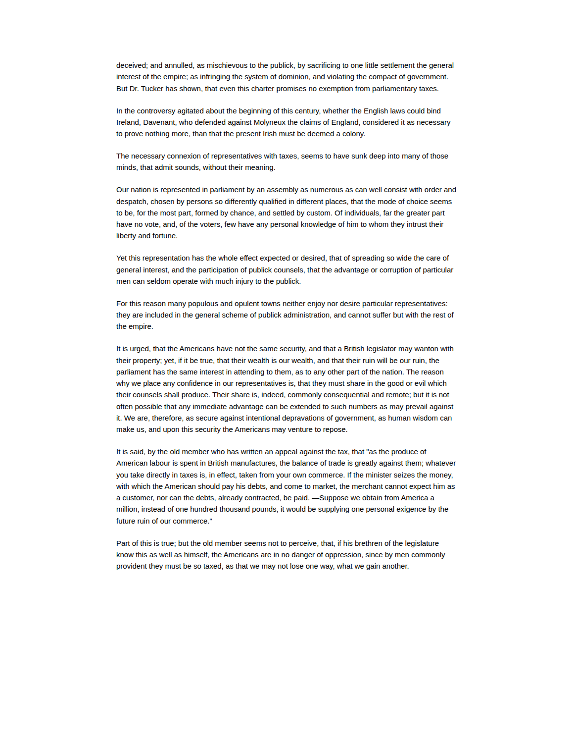deceived; and annulled, as mischievous to the publick, by sacrificing to one little settlement the general interest of the empire; as infringing the system of dominion, and violating the compact of government. But Dr. Tucker has shown, that even this charter promises no exemption from parliamentary taxes.
In the controversy agitated about the beginning of this century, whether the English laws could bind Ireland, Davenant, who defended against Molyneux the claims of England, considered it as necessary to prove nothing more, than that the present Irish must be deemed a colony.
The necessary connexion of representatives with taxes, seems to have sunk deep into many of those minds, that admit sounds, without their meaning.
Our nation is represented in parliament by an assembly as numerous as can well consist with order and despatch, chosen by persons so differently qualified in different places, that the mode of choice seems to be, for the most part, formed by chance, and settled by custom. Of individuals, far the greater part have no vote, and, of the voters, few have any personal knowledge of him to whom they intrust their liberty and fortune.
Yet this representation has the whole effect expected or desired, that of spreading so wide the care of general interest, and the participation of publick counsels, that the advantage or corruption of particular men can seldom operate with much injury to the publick.
For this reason many populous and opulent towns neither enjoy nor desire particular representatives: they are included in the general scheme of publick administration, and cannot suffer but with the rest of the empire.
It is urged, that the Americans have not the same security, and that a British legislator may wanton with their property; yet, if it be true, that their wealth is our wealth, and that their ruin will be our ruin, the parliament has the same interest in attending to them, as to any other part of the nation. The reason why we place any confidence in our representatives is, that they must share in the good or evil which their counsels shall produce. Their share is, indeed, commonly consequential and remote; but it is not often possible that any immediate advantage can be extended to such numbers as may prevail against it. We are, therefore, as secure against intentional depravations of government, as human wisdom can make us, and upon this security the Americans may venture to repose.
It is said, by the old member who has written an appeal against the tax, that "as the produce of American labour is spent in British manufactures, the balance of trade is greatly against them; whatever you take directly in taxes is, in effect, taken from your own commerce. If the minister seizes the money, with which the American should pay his debts, and come to market, the merchant cannot expect him as a customer, nor can the debts, already contracted, be paid. —Suppose we obtain from America a million, instead of one hundred thousand pounds, it would be supplying one personal exigence by the future ruin of our commerce."
Part of this is true; but the old member seems not to perceive, that, if his brethren of the legislature know this as well as himself, the Americans are in no danger of oppression, since by men commonly provident they must be so taxed, as that we may not lose one way, what we gain another.